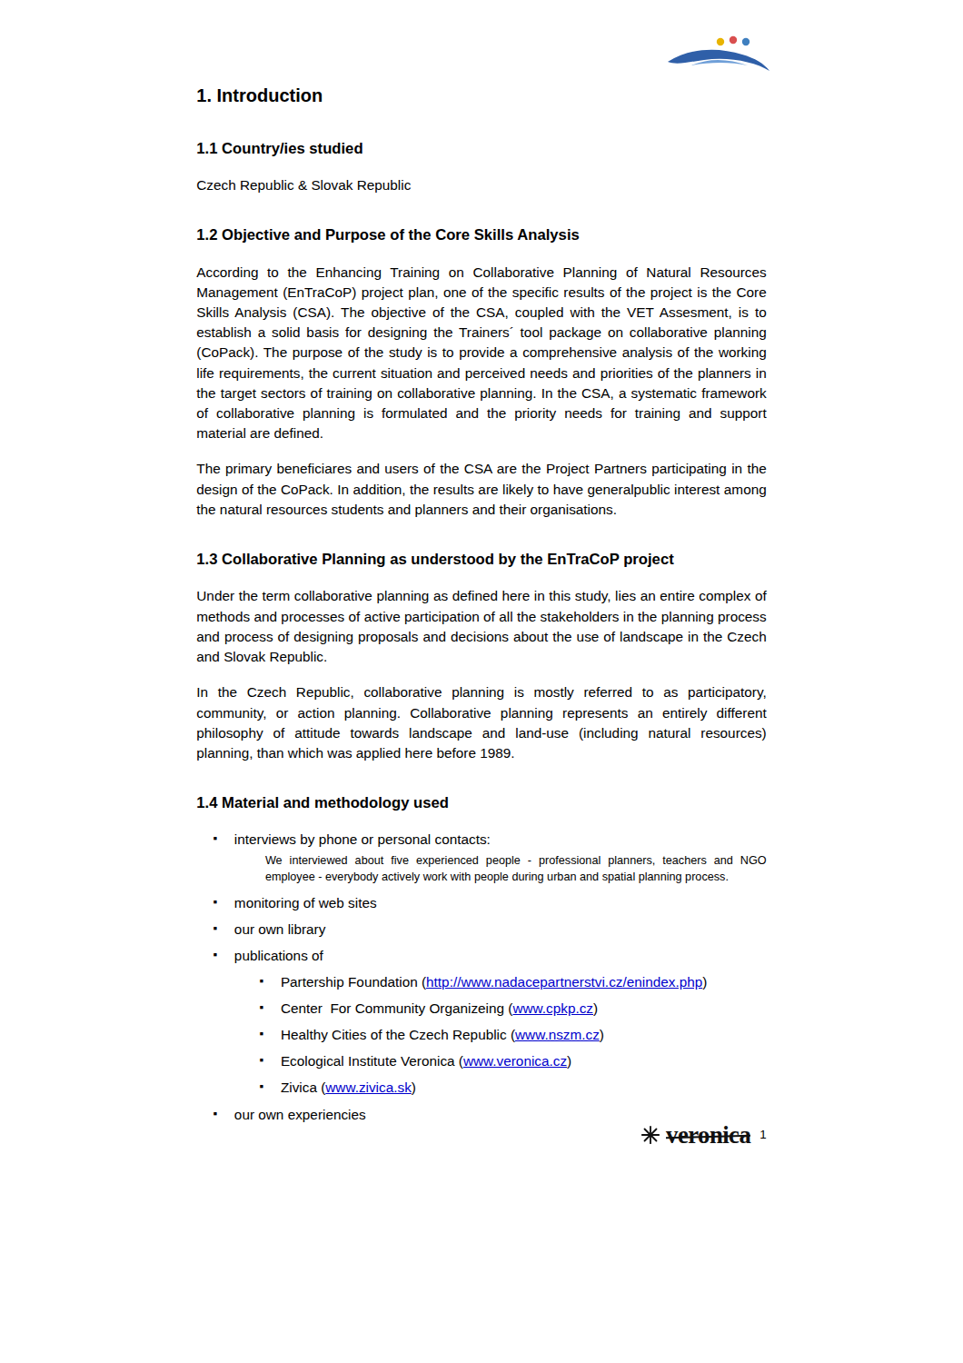1. Introduction
1.1 Country/ies studied
Czech Republic & Slovak Republic
1.2 Objective and Purpose of the Core Skills Analysis
According to the Enhancing Training on Collaborative Planning of Natural Resources Management (EnTraCoP) project plan, one of the specific results of the project is the Core Skills Analysis (CSA). The objective of the CSA, coupled with the VET Assesment, is to establish a solid basis for designing the Trainers´ tool package on collaborative planning (CoPack). The purpose of the study is to provide a comprehensive analysis of the working life requirements, the current situation and perceived needs and priorities of the planners in the target sectors of training on collaborative planning. In the CSA, a systematic framework of collaborative planning is formulated and the priority needs for training and support material are defined.
The primary beneficiares and users of the CSA are the Project Partners participating in the design of the CoPack. In addition, the results are likely to have generalpublic interest among the natural resources students and planners and their organisations.
1.3 Collaborative Planning as understood by the EnTraCoP project
Under the term collaborative planning as defined here in this study, lies an entire complex of methods and processes of active participation of all the stakeholders in the planning process and process of designing proposals and decisions about the use of landscape in the Czech and Slovak Republic.
In the Czech Republic, collaborative planning is mostly referred to as participatory, community, or action planning. Collaborative planning represents an entirely different philosophy of attitude towards landscape and land-use (including natural resources) planning, than which was applied here before 1989.
1.4 Material and methodology used
interviews by phone or personal contacts:
We interviewed about five experienced people - professional planners, teachers and NGO employee - everybody actively work with people during urban and spatial planning process.
monitoring of web sites
our own library
publications of
Partership Foundation (http://www.nadacepartnerstvi.cz/enindex.php)
Center For Community Organizeing (www.cpkp.cz)
Healthy Cities of the Czech Republic (www.nszm.cz)
Ecological Institute Veronica (www.veronica.cz)
Zivica (www.zivica.sk)
our own experiencies
veronica 1